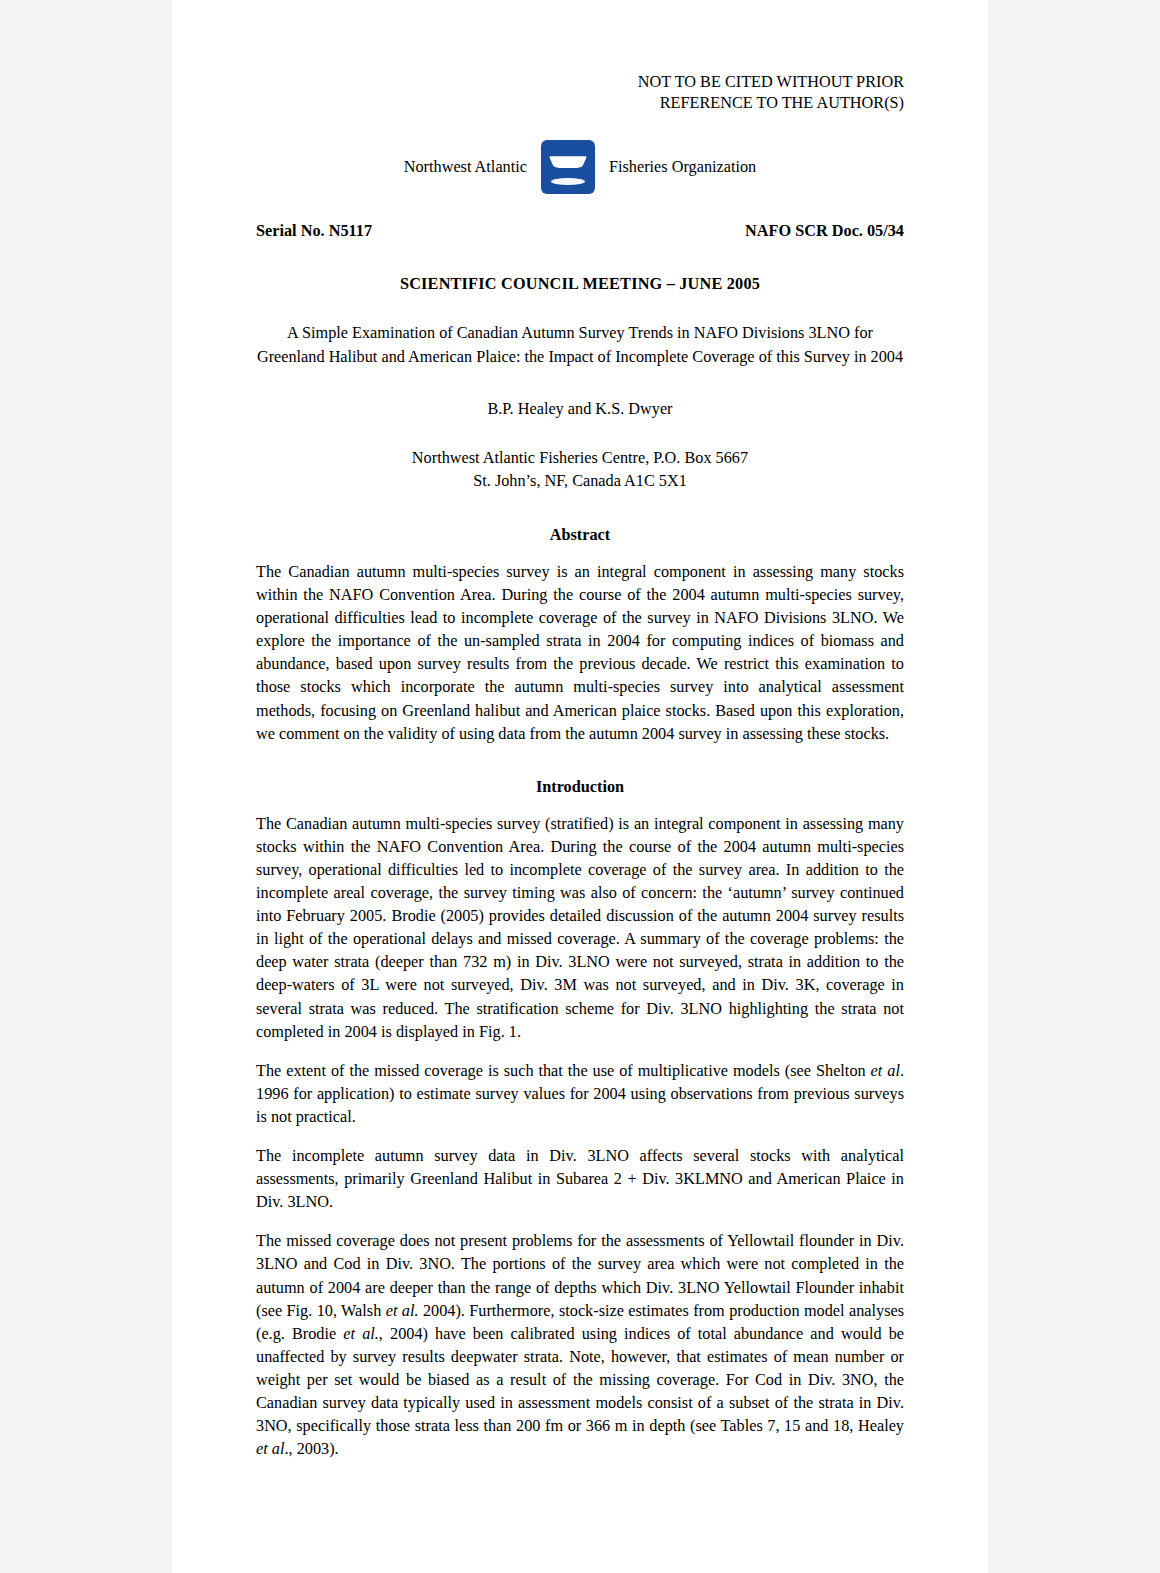NOT TO BE CITED WITHOUT PRIOR
REFERENCE TO THE AUTHOR(S)
Northwest Atlantic Fisheries Organization
Serial No. N5117 NAFO SCR Doc. 05/34
SCIENTIFIC COUNCIL MEETING – JUNE 2005
A Simple Examination of Canadian Autumn Survey Trends in NAFO Divisions 3LNO for Greenland Halibut and American Plaice: the Impact of Incomplete Coverage of this Survey in 2004
B.P. Healey and K.S. Dwyer
Northwest Atlantic Fisheries Centre, P.O. Box 5667
St. John’s, NF, Canada A1C 5X1
Abstract
The Canadian autumn multi-species survey is an integral component in assessing many stocks within the NAFO Convention Area. During the course of the 2004 autumn multi-species survey, operational difficulties lead to incomplete coverage of the survey in NAFO Divisions 3LNO. We explore the importance of the un-sampled strata in 2004 for computing indices of biomass and abundance, based upon survey results from the previous decade. We restrict this examination to those stocks which incorporate the autumn multi-species survey into analytical assessment methods, focusing on Greenland halibut and American plaice stocks. Based upon this exploration, we comment on the validity of using data from the autumn 2004 survey in assessing these stocks.
Introduction
The Canadian autumn multi-species survey (stratified) is an integral component in assessing many stocks within the NAFO Convention Area. During the course of the 2004 autumn multi-species survey, operational difficulties led to incomplete coverage of the survey area. In addition to the incomplete areal coverage, the survey timing was also of concern: the ‘autumn’ survey continued into February 2005. Brodie (2005) provides detailed discussion of the autumn 2004 survey results in light of the operational delays and missed coverage. A summary of the coverage problems: the deep water strata (deeper than 732 m) in Div. 3LNO were not surveyed, strata in addition to the deep-waters of 3L were not surveyed, Div. 3M was not surveyed, and in Div. 3K, coverage in several strata was reduced. The stratification scheme for Div. 3LNO highlighting the strata not completed in 2004 is displayed in Fig. 1.
The extent of the missed coverage is such that the use of multiplicative models (see Shelton et al. 1996 for application) to estimate survey values for 2004 using observations from previous surveys is not practical.
The incomplete autumn survey data in Div. 3LNO affects several stocks with analytical assessments, primarily Greenland Halibut in Subarea 2 + Div. 3KLMNO and American Plaice in Div. 3LNO.
The missed coverage does not present problems for the assessments of Yellowtail flounder in Div. 3LNO and Cod in Div. 3NO. The portions of the survey area which were not completed in the autumn of 2004 are deeper than the range of depths which Div. 3LNO Yellowtail Flounder inhabit (see Fig. 10, Walsh et al. 2004). Furthermore, stock-size estimates from production model analyses (e.g. Brodie et al., 2004) have been calibrated using indices of total abundance and would be unaffected by survey results deepwater strata. Note, however, that estimates of mean number or weight per set would be biased as a result of the missing coverage. For Cod in Div. 3NO, the Canadian survey data typically used in assessment models consist of a subset of the strata in Div. 3NO, specifically those strata less than 200 fm or 366 m in depth (see Tables 7, 15 and 18, Healey et al., 2003).